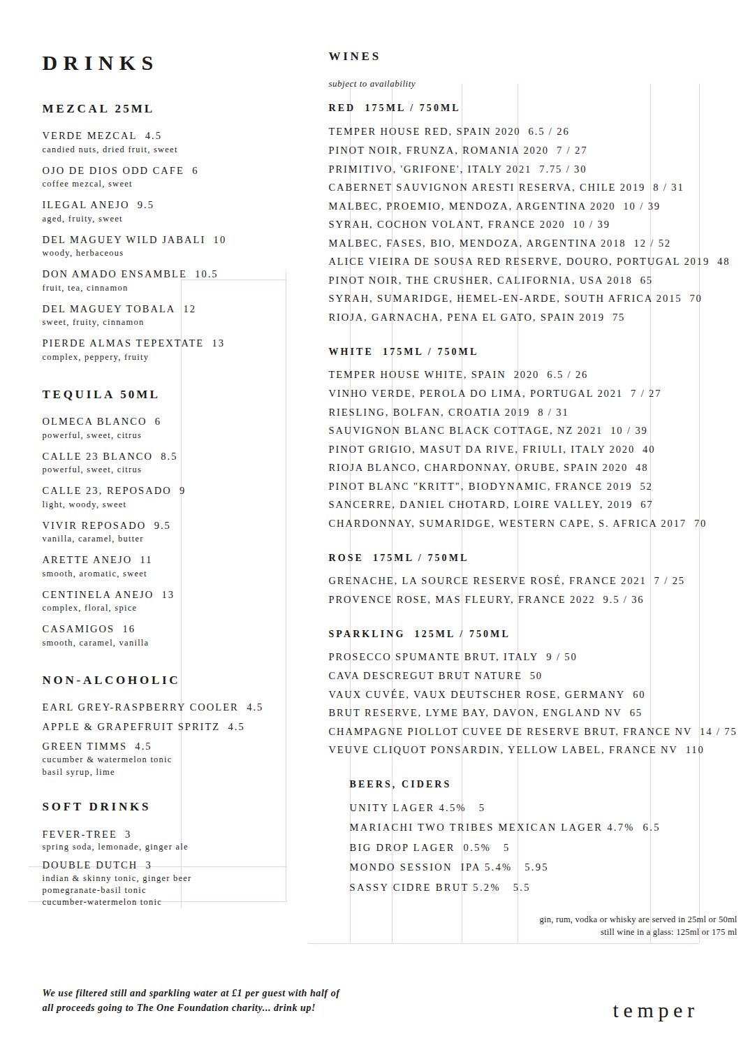Drinks
Mezcal 25ml
Verde Mezcal 4.5 candied nuts, dried fruit, sweet
Ojo de Dios Odd Cafe 6 coffee mezcal, sweet
Ilegal Anejo 9.5 aged, fruity, sweet
Del Maguey Wild Jabali 10 woody, herbaceous
Don Amado Ensamble 10.5 fruit, tea, cinnamon
Del Maguey Tobala 12 sweet, fruity, cinnamon
Pierde Almas Tepextate 13 complex, peppery, fruity
Tequila 50ml
Olmeca Blanco 6 powerful, sweet, citrus
Calle 23 Blanco 8.5 powerful, sweet, citrus
Calle 23, Reposado 9 light, woody, sweet
Vivir Reposado 9.5 vanilla, caramel, butter
Arette Anejo 11 smooth, aromatic, sweet
Centinela Anejo 13 complex, floral, spice
Casamigos 16 smooth, caramel, vanilla
Non-Alcoholic
Earl Grey-Raspberry Cooler 4.5
Apple & Grapefruit Spritz 4.5
Green Timms 4.5 cucumber & watermelon tonic basil syrup, lime
Soft Drinks
Fever-Tree 3 Spring soda, lemonade, ginger ale
Double Dutch 3 Indian & skinny tonic, ginger beer Pomegranate-basil tonic Cucumber-watermelon tonic
Wines
subject to availability
Red 175ml / 750ml
Temper House Red, Spain 2020 6.5 / 26
Pinot Noir, Frunza, Romania 2020 7 / 27
Primitivo, 'Grifone', Italy 2021 7.75 / 30
Cabernet Sauvignon Aresti Reserva, Chile 2019 8 / 31
Malbec, Proemio, Mendoza, Argentina 2020 10 / 39
Syrah, Cochon Volant, France 2020 10 / 39
Malbec, Fases, Bio, Mendoza, Argentina 2018 12 / 52
Alice Vieira de Sousa Red Reserve, Douro, Portugal 2019 48
Pinot Noir, The Crusher, California, USA 2018 65
Syrah, Sumaridge, Hemel-en-Arde, South Africa 2015 70
Rioja, Garnacha, Pena El Gato, Spain 2019 75
White 175ml / 750ml
Temper House White, Spain 2020 6.5 / 26
Vinho Verde, Perola do Lima, Portugal 2021 7 / 27
Riesling, Bolfan, Croatia 2019 8 / 31
Sauvignon Blanc Black Cottage, NZ 2021 10 / 39
Pinot Grigio, Masut da Rive, Friuli, Italy 2020 40
Rioja Blanco, Chardonnay, Orube, Spain 2020 48
Pinot Blanc "Kritt", Biodynamic, France 2019 52
Sancerre, Daniel Chotard, Loire Valley, 2019 67
Chardonnay, Sumaridge, Western Cape, S. Africa 2017 70
Rose 175ml / 750ml
Grenache, La Source Reserve Rosé, France 2021 7 / 25
Provence Rose, Mas Fleury, France 2022 9.5 / 36
Sparkling 125ml / 750ml
Prosecco Spumante Brut, Italy 9 / 50
Cava Descregut Brut Nature 50
Vaux Cuvée, Vaux Deutscher Rose, Germany 60
Brut Reserve, Lyme Bay, Davon, England NV 65
Champagne Piollot Cuvee de Reserve Brut, France NV 14 / 75
Veuve Cliquot Ponsardin, Yellow Label, France NV 110
Beers, Ciders
Unity Lager 4.5% 5
Mariachi Two Tribes Mexican Lager 4.7% 6.5
Big Drop Lager 0.5% 5
Mondo Session IPA 5.4% 5.95
Sassy Cidre Brut 5.2% 5.5
gin, rum, vodka or whisky are served in 25ml or 50ml
still wine in a glass: 125ml or 175 ml
We use filtered still and sparkling water at £1 per guest with half of
all proceeds going to The One Foundation charity... drink up!
temper